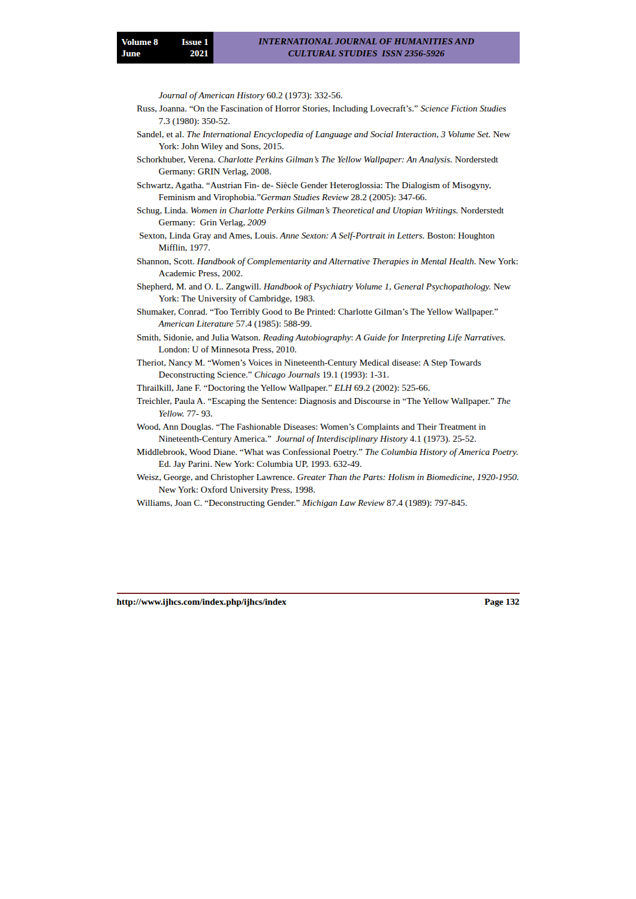Volume 8 Issue 1
June 2021
INTERNATIONAL JOURNAL OF HUMANITIES AND
CULTURAL STUDIES ISSN 2356-5926
Journal of American History 60.2 (1973): 332-56.
Russ, Joanna. “On the Fascination of Horror Stories, Including Lovecraft’s.” Science Fiction Studies 7.3 (1980): 350-52.
Sandel, et al. The International Encyclopedia of Language and Social Interaction, 3 Volume Set. New York: John Wiley and Sons, 2015.
Schorkhuber, Verena. Charlotte Perkins Gilman’s The Yellow Wallpaper: An Analysis. Norderstedt Germany: GRIN Verlag, 2008.
Schwartz, Agatha. “Austrian Fin- de- Siècle Gender Heteroglossia: The Dialogism of Misogyny, Feminism and Virophobia.”German Studies Review 28.2 (2005): 347-66.
Schug, Linda. Women in Charlotte Perkins Gilman’s Theoretical and Utopian Writings. Norderstedt Germany: Grin Verlag, 2009
Sexton, Linda Gray and Ames, Louis. Anne Sexton: A Self-Portrait in Letters. Boston: Houghton Mifflin, 1977.
Shannon, Scott. Handbook of Complementarity and Alternative Therapies in Mental Health. New York: Academic Press, 2002.
Shepherd, M. and O. L. Zangwill. Handbook of Psychiatry Volume 1, General Psychopathology. New York: The University of Cambridge, 1983.
Shumaker, Conrad. “Too Terribly Good to Be Printed: Charlotte Gilman’s The Yellow Wallpaper.” American Literature 57.4 (1985): 588-99.
Smith, Sidonie, and Julia Watson. Reading Autobiography: A Guide for Interpreting Life Narratives. London: U of Minnesota Press, 2010.
Theriot, Nancy M. “Women’s Voices in Nineteenth-Century Medical disease: A Step Towards Deconstructing Science.” Chicago Journals 19.1 (1993): 1-31.
Thrailkill, Jane F. “Doctoring the Yellow Wallpaper.” ELH 69.2 (2002): 525-66.
Treichler, Paula A. “Escaping the Sentence: Diagnosis and Discourse in “The Yellow Wallpaper.” The Yellow. 77- 93.
Wood, Ann Douglas. “The Fashionable Diseases: Women’s Complaints and Their Treatment in Nineteenth-Century America.” Journal of Interdisciplinary History 4.1 (1973). 25-52.
Middlebrook, Wood Diane. “What was Confessional Poetry.” The Columbia History of America Poetry. Ed. Jay Parini. New York: Columbia UP, 1993. 632-49.
Weisz, George, and Christopher Lawrence. Greater Than the Parts: Holism in Biomedicine, 1920-1950. New York: Oxford University Press, 1998.
Williams, Joan C. “Deconstructing Gender.” Michigan Law Review 87.4 (1989): 797-845.
http://www.ijhcs.com/index.php/ijhcs/index
Page 132